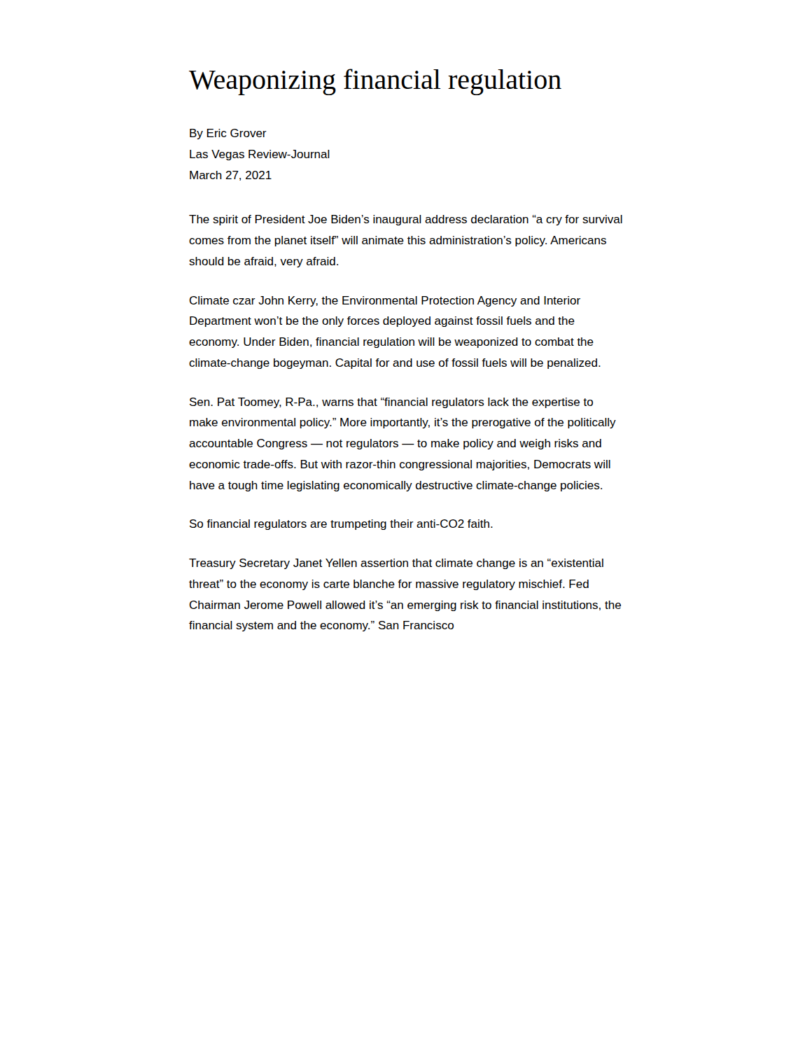Weaponizing financial regulation
By Eric Grover
Las Vegas Review-Journal
March 27, 2021
The spirit of President Joe Biden’s inaugural address declaration “a cry for survival comes from the planet itself” will animate this administration’s policy. Americans should be afraid, very afraid.
Climate czar John Kerry, the Environmental Protection Agency and Interior Department won’t be the only forces deployed against fossil fuels and the economy. Under Biden, financial regulation will be weaponized to combat the climate-change bogeyman. Capital for and use of fossil fuels will be penalized.
Sen. Pat Toomey, R-Pa., warns that “financial regulators lack the expertise to make environmental policy.” More importantly, it’s the prerogative of the politically accountable Congress — not regulators — to make policy and weigh risks and economic trade-offs. But with razor-thin congressional majorities, Democrats will have a tough time legislating economically destructive climate-change policies.
So financial regulators are trumpeting their anti-CO2 faith.
Treasury Secretary Janet Yellen assertion that climate change is an “existential threat” to the economy is carte blanche for massive regulatory mischief. Fed Chairman Jerome Powell allowed it’s “an emerging risk to financial institutions, the financial system and the economy.” San Francisco